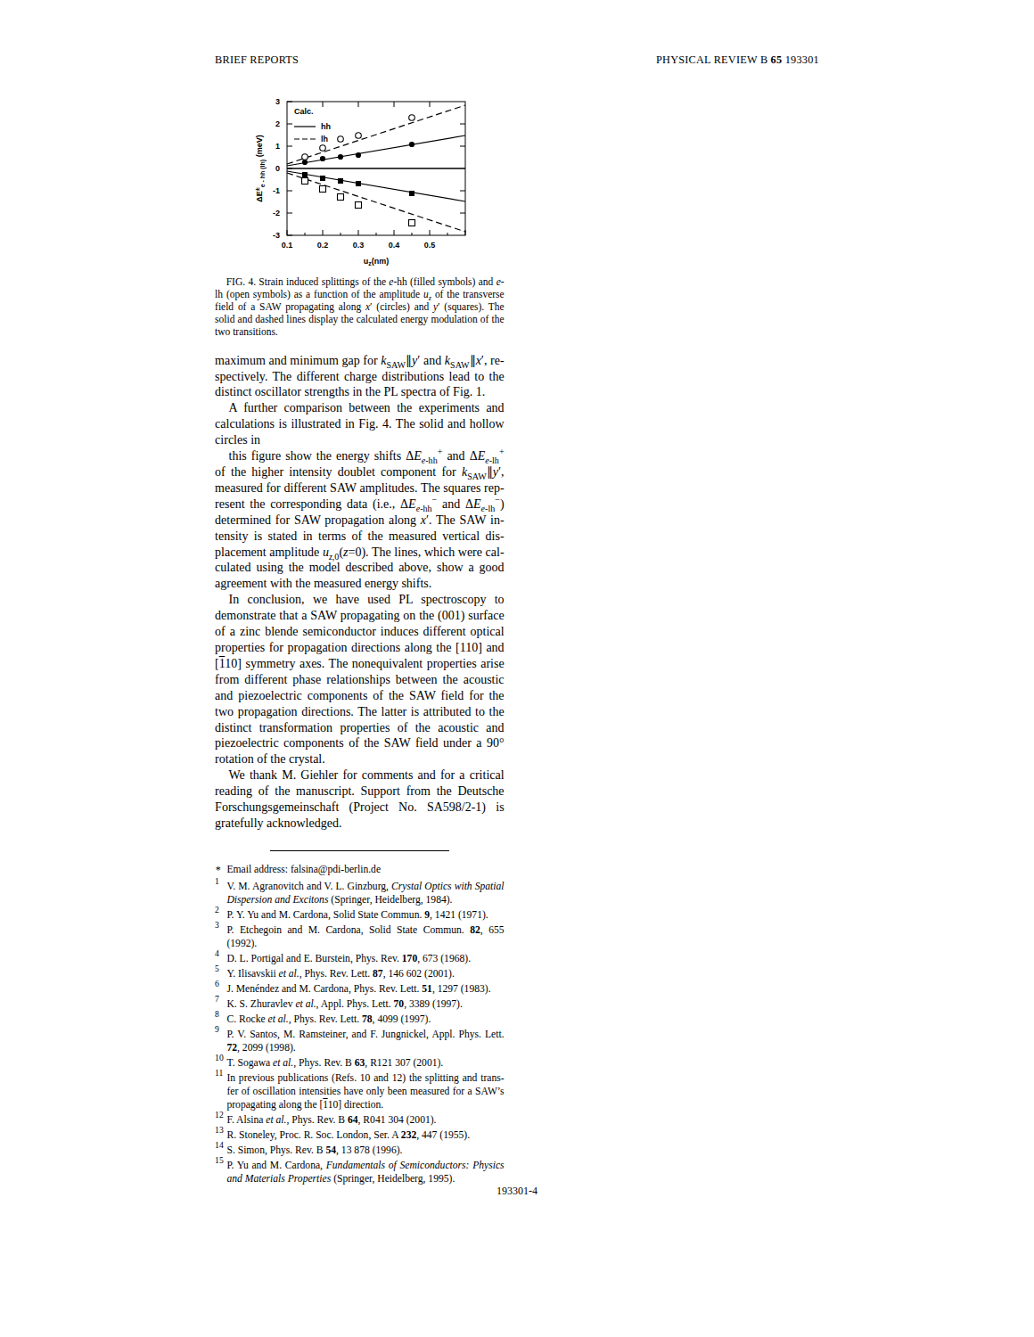Brief Reports
Physical Review B 65 193301
Calc. hh lh 3 2 1 0 -1 -2 -3 0.1 0.2 0.3 0.4 0.5 uz(nm) ΔE±e - hh (lh) (meV)
FIG. 4. Strain induced splittings of the e-hh (filled symbols) and e-lh (open symbols) as a function of the amplitude uz of the transverse field of a SAW propagating along x′ (circles) and y′ (squares). The solid and dashed lines display the calculated energy modulation of the two transitions.
maximum and minimum gap for kSAW∥y′ and kSAW∥x′, respectively. The different charge distributions lead to the distinct oscillator strengths in the PL spectra of Fig. 1.
A further comparison between the experiments and calculations is illustrated in Fig. 4. The solid and hollow circles in
this figure show the energy shifts ΔEe-hh+ and ΔEe-lh+ of the higher intensity doublet component for kSAW∥y′, measured for different SAW amplitudes. The squares represent the corresponding data (i.e., ΔEe-hh− and ΔEe-lh−) determined for SAW propagation along x′. The SAW intensity is stated in terms of the measured vertical displacement amplitude uz,0(z=0). The lines, which were calculated using the model described above, show a good agreement with the measured energy shifts.
In conclusion, we have used PL spectroscopy to demonstrate that a SAW propagating on the (001) surface of a zinc blende semiconductor induces different optical properties for propagation directions along the [110] and [110] symmetry axes. The nonequivalent properties arise from different phase relationships between the acoustic and piezoelectric components of the SAW field for the two propagation directions. The latter is attributed to the distinct transformation properties of the acoustic and piezoelectric components of the SAW field under a 90° rotation of the crystal.
We thank M. Giehler for comments and for a critical reading of the manuscript. Support from the Deutsche Forschungsgemeinschaft (Project No. SA598/2-1) is gratefully acknowledged.
*Email address: falsina@pdi-berlin.de
1 V. M. Agranovitch and V. L. Ginzburg, Crystal Optics with Spatial Dispersion and Excitons (Springer, Heidelberg, 1984).
2 P. Y. Yu and M. Cardona, Solid State Commun. 9, 1421 (1971).
3 P. Etchegoin and M. Cardona, Solid State Commun. 82, 655 (1992).
4 D. L. Portigal and E. Burstein, Phys. Rev. 170, 673 (1968).
5 Y. Ilisavskii et al., Phys. Rev. Lett. 87, 146 602 (2001).
6 J. Menéndez and M. Cardona, Phys. Rev. Lett. 51, 1297 (1983).
7 K. S. Zhuravlev et al., Appl. Phys. Lett. 70, 3389 (1997).
8 C. Rocke et al., Phys. Rev. Lett. 78, 4099 (1997).
9 P. V. Santos, M. Ramsteiner, and F. Jungnickel, Appl. Phys. Lett. 72, 2099 (1998).
10 T. Sogawa et al., Phys. Rev. B 63, R121 307 (2001).
11 In previous publications (Refs. 10 and 12) the splitting and transfer of oscillation intensities have only been measured for a SAW’s propagating along the [110] direction.
12 F. Alsina et al., Phys. Rev. B 64, R041 304 (2001).
13 R. Stoneley, Proc. R. Soc. London, Ser. A 232, 447 (1955).
14 S. Simon, Phys. Rev. B 54, 13 878 (1996).
15 P. Yu and M. Cardona, Fundamentals of Semiconductors: Physics and Materials Properties (Springer, Heidelberg, 1995).
193301-4